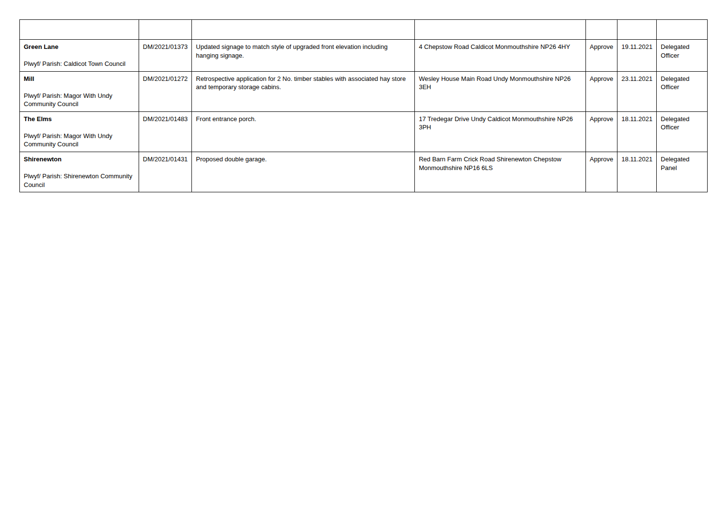| Green Lane Plwyf/ Parish: Caldicot Town Council | DM/2021/01373 | Updated signage to match style of upgraded front elevation including hanging signage. | 4 Chepstow Road Caldicot Monmouthshire NP26 4HY | Approve | 19.11.2021 | Delegated Officer |
| Mill Plwyf/ Parish: Magor With Undy Community Council | DM/2021/01272 | Retrospective application for 2 No. timber stables with associated hay store and temporary storage cabins. | Wesley House Main Road Undy Monmouthshire NP26 3EH | Approve | 23.11.2021 | Delegated Officer |
| The Elms Plwyf/ Parish: Magor With Undy Community Council | DM/2021/01483 | Front entrance porch. | 17 Tredegar Drive Undy Caldicot Monmouthshire NP26 3PH | Approve | 18.11.2021 | Delegated Officer |
| Shirenewton Plwyf/ Parish: Shirenewton Community Council | DM/2021/01431 | Proposed double garage. | Red Barn Farm Crick Road Shirenewton Chepstow Monmouthshire NP16 6LS | Approve | 18.11.2021 | Delegated Panel |